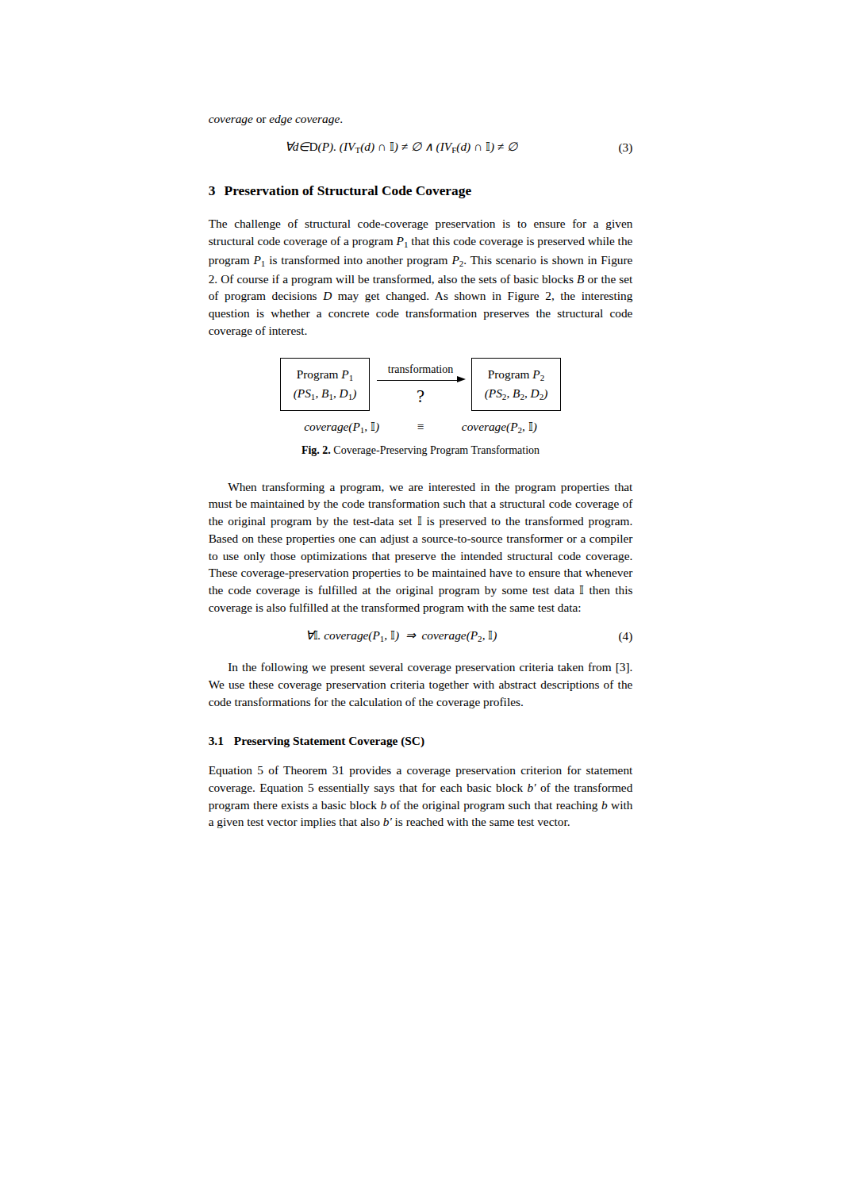coverage or edge coverage.
∀d∈D(P). (IVT(d) ∩ 𝕀) ≠ ∅ ∧ (IVF(d) ∩ 𝕀) ≠ ∅
(3)
3 Preservation of Structural Code Coverage
The challenge of structural code-coverage preservation is to ensure for a given structural code coverage of a program P1 that this code coverage is preserved while the program P1 is transformed into another program P2. This scenario is shown in Figure 2. Of course if a program will be transformed, also the sets of basic blocks B or the set of program decisions D may get changed. As shown in Figure 2, the interesting question is whether a concrete code transformation preserves the structural code coverage of interest.
| Program P 1 (PS 1 , B 1 , D 1 ) | transformation ? | Program P 2 (PS 2 , B 2 , D 2 ) |
coverage(P1, 𝕀) ≡ coverage(P2, 𝕀)
Fig. 2. Coverage-Preserving Program Transformation
When transforming a program, we are interested in the program properties that must be maintained by the code transformation such that a structural code coverage of the original program by the test-data set 𝕀 is preserved to the transformed program. Based on these properties one can adjust a source-to-source transformer or a compiler to use only those optimizations that preserve the intended structural code coverage. These coverage-preservation properties to be maintained have to ensure that whenever the code coverage is fulfilled at the original program by some test data 𝕀 then this coverage is also fulfilled at the transformed program with the same test data:
∀𝕀. coverage(P1, 𝕀) ⇒ coverage(P2, 𝕀)
(4)
In the following we present several coverage preservation criteria taken from [3]. We use these coverage preservation criteria together with abstract descriptions of the code transformations for the calculation of the coverage profiles.
3.1 Preserving Statement Coverage (SC)
Equation 5 of Theorem 31 provides a coverage preservation criterion for statement coverage. Equation 5 essentially says that for each basic block b′ of the transformed program there exists a basic block b of the original program such that reaching b with a given test vector implies that also b′ is reached with the same test vector.